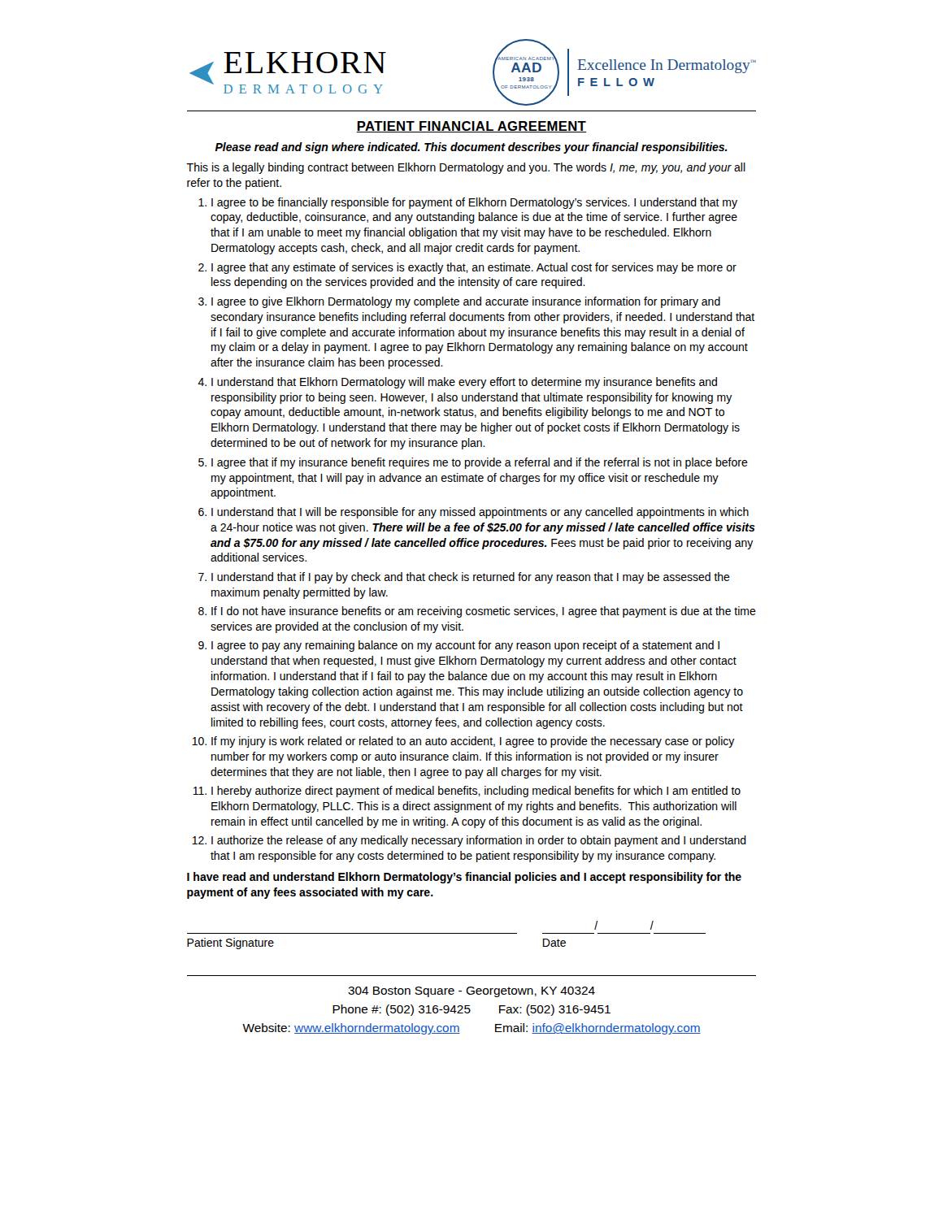➤
ELKHORN
DERMATOLOGY
AMERICAN ACADEMY
AAD
1938
OF DERMATOLOGY
Excellence In Dermatology™
FELLOW
PATIENT FINANCIAL AGREEMENT
Please read and sign where indicated. This document describes your financial responsibilities.
This is a legally binding contract between Elkhorn Dermatology and you. The words I, me, my, you, and your all refer to the patient.
I agree to be financially responsible for payment of Elkhorn Dermatology’s services. I understand that my copay, deductible, coinsurance, and any outstanding balance is due at the time of service. I further agree that if I am unable to meet my financial obligation that my visit may have to be rescheduled. Elkhorn Dermatology accepts cash, check, and all major credit cards for payment.
I agree that any estimate of services is exactly that, an estimate. Actual cost for services may be more or less depending on the services provided and the intensity of care required.
I agree to give Elkhorn Dermatology my complete and accurate insurance information for primary and secondary insurance benefits including referral documents from other providers, if needed. I understand that if I fail to give complete and accurate information about my insurance benefits this may result in a denial of my claim or a delay in payment. I agree to pay Elkhorn Dermatology any remaining balance on my account after the insurance claim has been processed.
I understand that Elkhorn Dermatology will make every effort to determine my insurance benefits and responsibility prior to being seen. However, I also understand that ultimate responsibility for knowing my copay amount, deductible amount, in-network status, and benefits eligibility belongs to me and NOT to Elkhorn Dermatology. I understand that there may be higher out of pocket costs if Elkhorn Dermatology is determined to be out of network for my insurance plan.
I agree that if my insurance benefit requires me to provide a referral and if the referral is not in place before my appointment, that I will pay in advance an estimate of charges for my office visit or reschedule my appointment.
I understand that I will be responsible for any missed appointments or any cancelled appointments in which a 24-hour notice was not given. There will be a fee of $25.00 for any missed / late cancelled office visits and a $75.00 for any missed / late cancelled office procedures. Fees must be paid prior to receiving any additional services.
I understand that if I pay by check and that check is returned for any reason that I may be assessed the maximum penalty permitted by law.
If I do not have insurance benefits or am receiving cosmetic services, I agree that payment is due at the time services are provided at the conclusion of my visit.
I agree to pay any remaining balance on my account for any reason upon receipt of a statement and I understand that when requested, I must give Elkhorn Dermatology my current address and other contact information. I understand that if I fail to pay the balance due on my account this may result in Elkhorn Dermatology taking collection action against me. This may include utilizing an outside collection agency to assist with recovery of the debt. I understand that I am responsible for all collection costs including but not limited to rebilling fees, court costs, attorney fees, and collection agency costs.
If my injury is work related or related to an auto accident, I agree to provide the necessary case or policy number for my workers comp or auto insurance claim. If this information is not provided or my insurer determines that they are not liable, then I agree to pay all charges for my visit.
I hereby authorize direct payment of medical benefits, including medical benefits for which I am entitled to Elkhorn Dermatology, PLLC. This is a direct assignment of my rights and benefits. This authorization will remain in effect until cancelled by me in writing. A copy of this document is as valid as the original.
I authorize the release of any medically necessary information in order to obtain payment and I understand that I am responsible for any costs determined to be patient responsibility by my insurance company.
I have read and understand Elkhorn Dermatology’s financial policies and I accept responsibility for the payment of any fees associated with my care.
/ /
Patient Signature
Date
304 Boston Square - Georgetown, KY 40324
Phone #: (502) 316-9425 Fax: (502) 316-9451
Website: www.elkhorndermatology.com Email: info@elkhorndermatology.com